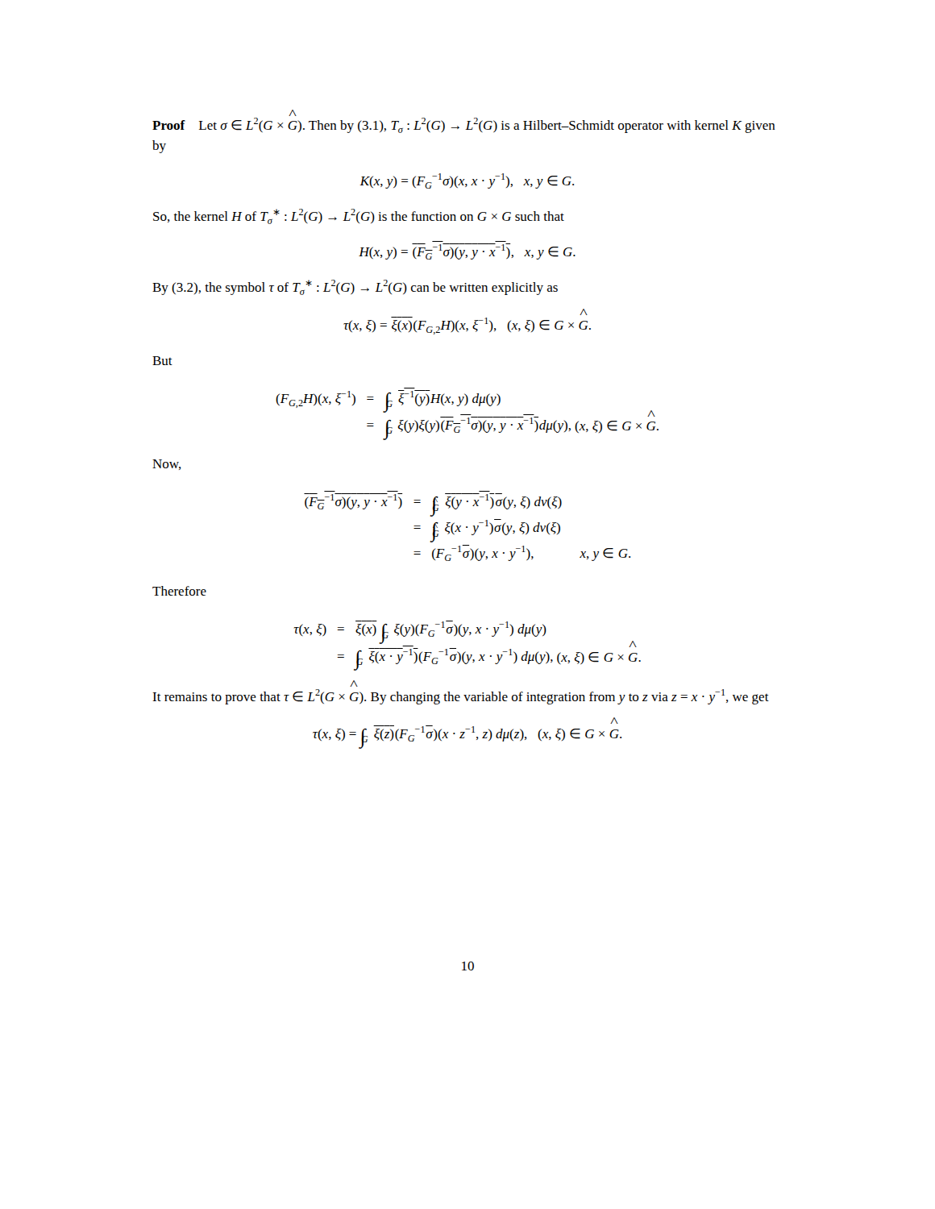Proof Let σ ∈ L2(G × ^G). Then by (3.1), Tσ : L2(G) → L2(G) is a Hilbert–Schmidt operator with kernel K given by
K(x, y) = (FG−1σ)(x, x · y−1), x, y ∈ G.
So, the kernel H of Tσ∗ : L2(G) → L2(G) is the function on G × G such that
H(x, y) = (FG−1σ)(y, y · x−1), x, y ∈ G.
By (3.2), the symbol τ of Tσ∗ : L2(G) → L2(G) can be written explicitly as
τ(x, ξ) = ξ(x)(FG,2H)(x, ξ−1), (x, ξ) ∈ G × ^G.
But
| ( F G ,2 H )( x , ξ −1 ) | = | ∫ G ξ −1 ( y ) H ( x , y ) d μ ( y ) | |
| | = | ∫ G ξ ( y ) ξ ( y ) ( F G −1 σ )( y , y · x −1 ) d μ ( y ) , | ( x , ξ ) ∈ G × ^ G . |
Now,
| ( F G −1 σ )( y , y · x −1 ) | = | ∫ ^ G ξ ( y · x −1 ) σ ( y , ξ ) d ν ( ξ ) | |
| | = | ∫ ^ G ξ ( x · y −1 ) σ ( y , ξ ) d ν ( ξ ) | |
| | = | ( F G −1 σ )( y , x · y −1 ), | x , y ∈ G . |
Therefore
| τ ( x , ξ ) | = | ξ ( x ) ∫ G ξ ( y )( F G −1 σ )( y , x · y −1 ) d μ ( y ) | |
| | = | ∫ G ξ ( x · y −1 ) ( F G −1 σ )( y , x · y −1 ) d μ ( y ) , | ( x , ξ ) ∈ G × ^ G . |
It remains to prove that τ ∈ L2(G × ^G). By changing the variable of integration from y to z via z = x · y−1, we get
τ(x, ξ) = ∫Gξ(z)(FG−1σ)(x · z−1, z) dμ(z), (x, ξ) ∈ G × ^G.
10